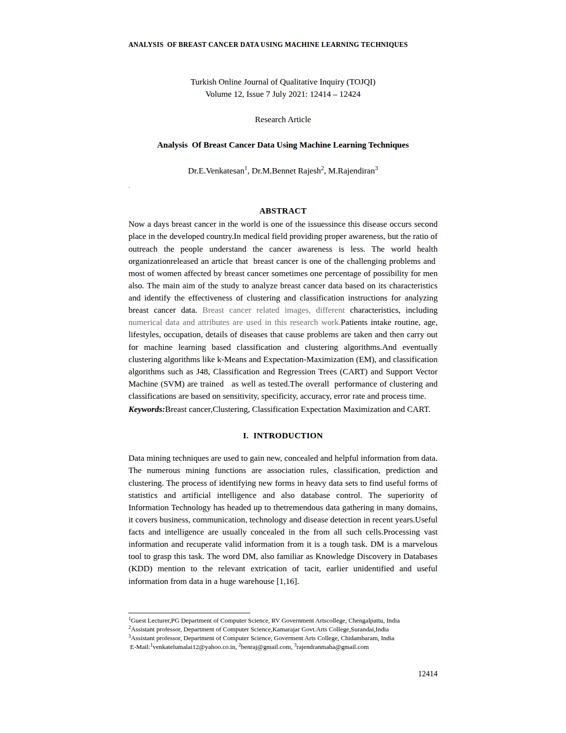ANALYSIS OF BREAST CANCER DATA USING MACHINE LEARNING TECHNIQUES
Turkish Online Journal of Qualitative Inquiry (TOJQI)
Volume 12, Issue 7 July 2021: 12414 – 12424
Research Article
Analysis Of Breast Cancer Data Using Machine Learning Techniques
Dr.E.Venkatesan1, Dr.M.Bennet Rajesh2, M.Rajendiran3
.
ABSTRACT
Now a days breast cancer in the world is one of the issuessince this disease occurs second place in the developed country.In medical field providing proper awareness, but the ratio of outreach the people understand the cancer awareness is less. The world health organizationreleased an article that breast cancer is one of the challenging problems and most of women affected by breast cancer sometimes one percentage of possibility for men also. The main aim of the study to analyze breast cancer data based on its characteristics and identify the effectiveness of clustering and classification instructions for analyzing breast cancer data. Breast cancer related images, different characteristics, including numerical data and attributes are used in this research work. Patients intake routine, age, lifestyles, occupation, details of diseases that cause problems are taken and then carry out for machine learning based classification and clustering algorithms.And eventually clustering algorithms like k-Means and Expectation-Maximization (EM), and classification algorithms such as J48, Classification and Regression Trees (CART) and Support Vector Machine (SVM) are trained as well as tested.The overall performance of clustering and classifications are based on sensitivity, specificity, accuracy, error rate and process time.
Keywords: Breast cancer,Clustering, Classification Expectation Maximization and CART.
I. INTRODUCTION
Data mining techniques are used to gain new, concealed and helpful information from data. The numerous mining functions are association rules, classification, prediction and clustering. The process of identifying new forms in heavy data sets to find useful forms of statistics and artificial intelligence and also database control. The superiority of Information Technology has headed up to thetremendous data gathering in many domains, it covers business, communication, technology and disease detection in recent years.Useful facts and intelligence are usually concealed in the from all such cells.Processing vast information and recuperate valid information from it is a tough task. DM is a marvelous tool to grasp this task. The word DM, also familiar as Knowledge Discovery in Databases (KDD) mention to the relevant extrication of tacit, earlier unidentified and useful information from data in a huge warehouse [1,16].
1Guest Lecturer,PG Department of Computer Science, RV Government Artscollege, Chengalpattu, India
2Assistant professor, Department of Computer Science,Kamarajar Govt.Arts College,Surandai,India
3Assistant professor, Department of Computer Science, Goverment Arts College, Chidambaram, India
E-Mail:1venkatelumalai12@yahoo.co.in, 2benraj@gmail.com, 3rajendranmaha@gmail.com
12414